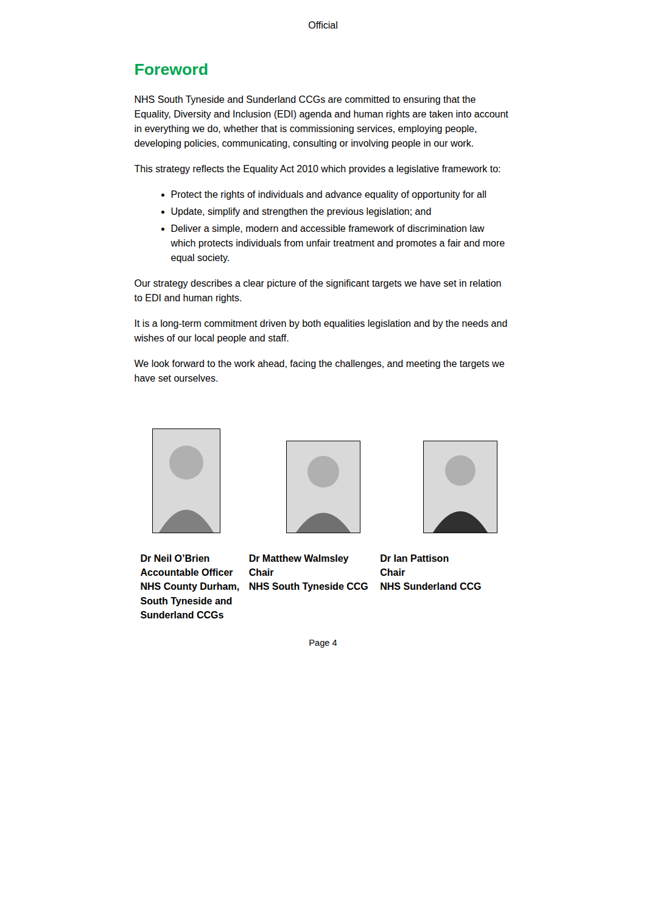Official
Foreword
NHS South Tyneside and Sunderland CCGs are committed to ensuring that the Equality, Diversity and Inclusion (EDI) agenda and human rights are taken into account in everything we do, whether that is commissioning services, employing people, developing policies, communicating, consulting or involving people in our work.
This strategy reflects the Equality Act 2010 which provides a legislative framework to:
Protect the rights of individuals and advance equality of opportunity for all
Update, simplify and strengthen the previous legislation; and
Deliver a simple, modern and accessible framework of discrimination law which protects individuals from unfair treatment and promotes a fair and more equal society.
Our strategy describes a clear picture of the significant targets we have set in relation to EDI and human rights.
It is a long-term commitment driven by both equalities legislation and by the needs and wishes of our local people and staff.
We look forward to the work ahead, facing the challenges, and meeting the targets we have set ourselves.
Dr Neil O’Brien
Accountable Officer
NHS County Durham,
South Tyneside and
Sunderland CCGs
Dr Matthew Walmsley
Chair
NHS South Tyneside CCG
Dr Ian Pattison
Chair
NHS Sunderland CCG
Page 4